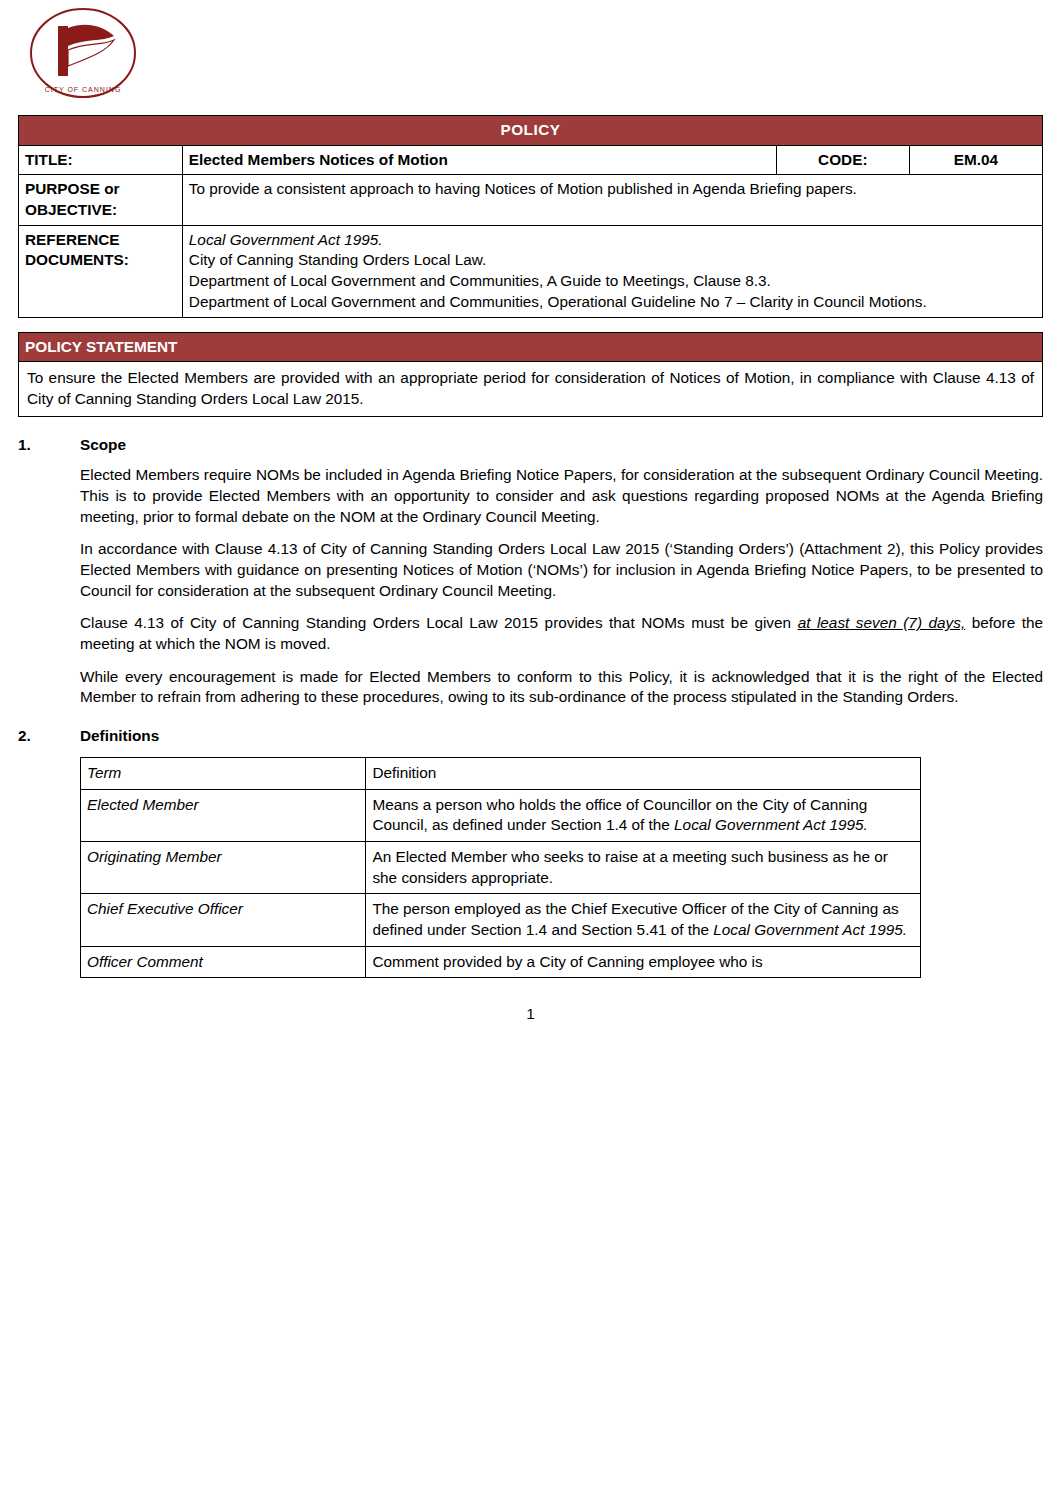CITY OF CANNING
| POLICY |
| TITLE: | Elected Members Notices of Motion | CODE: | EM.04 |
| PURPOSE or OBJECTIVE: | To provide a consistent approach to having Notices of Motion published in Agenda Briefing papers. |
| REFERENCE DOCUMENTS: | Local Government Act 1995. City of Canning Standing Orders Local Law. Department of Local Government and Communities, A Guide to Meetings, Clause 8.3. Department of Local Government and Communities, Operational Guideline No 7 – Clarity in Council Motions. |
| POLICY STATEMENT |
To ensure the Elected Members are provided with an appropriate period for consideration of Notices of Motion, in compliance with Clause 4.13 of City of Canning Standing Orders Local Law 2015.
1.
Scope
Elected Members require NOMs be included in Agenda Briefing Notice Papers, for consideration at the subsequent Ordinary Council Meeting. This is to provide Elected Members with an opportunity to consider and ask questions regarding proposed NOMs at the Agenda Briefing meeting, prior to formal debate on the NOM at the Ordinary Council Meeting.
In accordance with Clause 4.13 of City of Canning Standing Orders Local Law 2015 (‘Standing Orders’) (Attachment 2), this Policy provides Elected Members with guidance on presenting Notices of Motion (‘NOMs’) for inclusion in Agenda Briefing Notice Papers, to be presented to Council for consideration at the subsequent Ordinary Council Meeting.
Clause 4.13 of City of Canning Standing Orders Local Law 2015 provides that NOMs must be given at least seven (7) days, before the meeting at which the NOM is moved.
While every encouragement is made for Elected Members to conform to this Policy, it is acknowledged that it is the right of the Elected Member to refrain from adhering to these procedures, owing to its sub-ordinance of the process stipulated in the Standing Orders.
2.
Definitions
| Term | Definition |
| Elected Member | Means a person who holds the office of Councillor on the City of Canning Council, as defined under Section 1.4 of the Local Government Act 1995. |
| Originating Member | An Elected Member who seeks to raise at a meeting such business as he or she considers appropriate. |
| Chief Executive Officer | The person employed as the Chief Executive Officer of the City of Canning as defined under Section 1.4 and Section 5.41 of the Local Government Act 1995. |
| Officer Comment | Comment provided by a City of Canning employee who is |
1